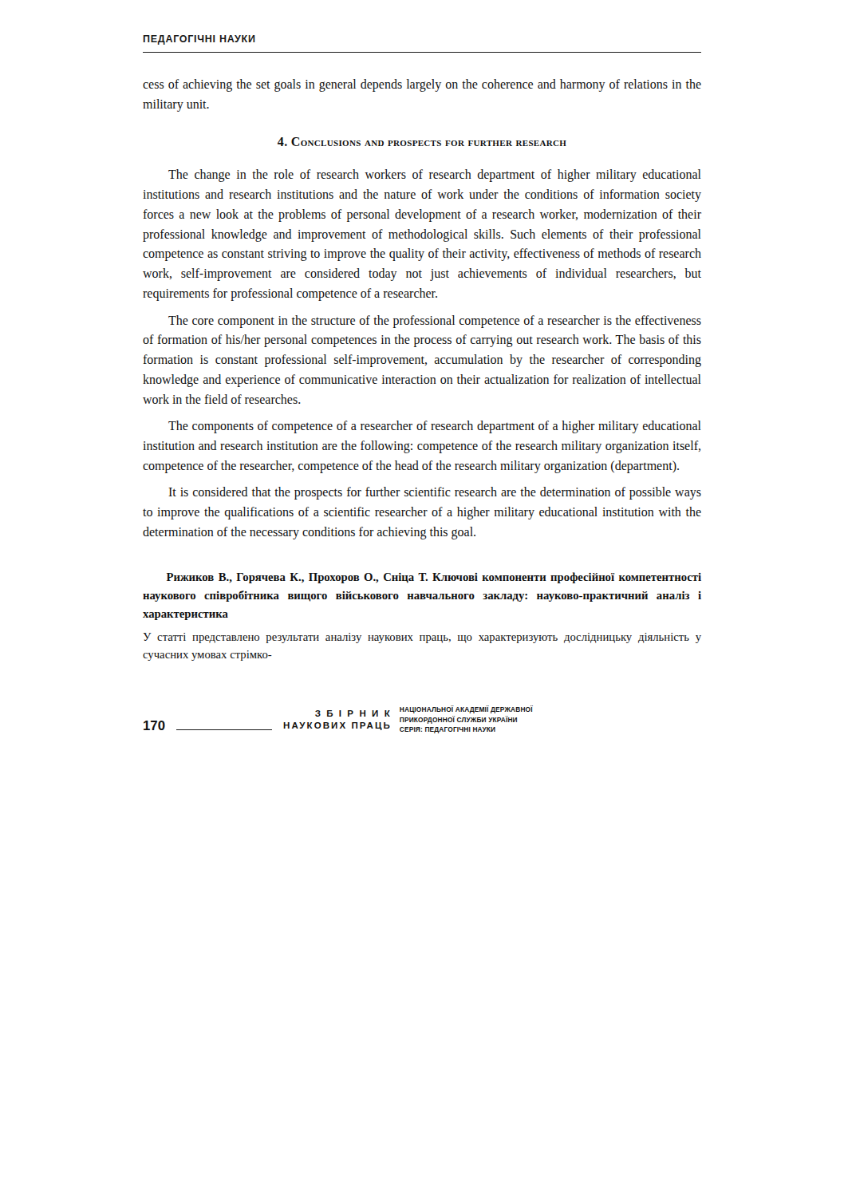ПЕДАГОГІЧНІ НАУКИ
cess of achieving the set goals in general depends largely on the coherence and harmony of relations in the military unit.
4. Conclusions and prospects for further research
The change in the role of research workers of research department of higher military educational institutions and research institutions and the nature of work under the conditions of information society forces a new look at the problems of personal development of a research worker, modernization of their professional knowledge and improvement of methodological skills. Such elements of their professional competence as constant striving to improve the quality of their activity, effectiveness of methods of research work, self-improvement are considered today not just achievements of individual researchers, but requirements for professional competence of a researcher.
The core component in the structure of the professional competence of a researcher is the effectiveness of formation of his/her personal competences in the process of carrying out research work. The basis of this formation is constant professional self-improvement, accumulation by the researcher of corresponding knowledge and experience of communicative interaction on their actualization for realization of intellectual work in the field of researches.
The components of competence of a researcher of research department of a higher military educational institution and research institution are the following: competence of the research military organization itself, competence of the researcher, competence of the head of the research military organization (department).
It is considered that the prospects for further scientific research are the determination of possible ways to improve the qualifications of a scientific researcher of a higher military educational institution with the determination of the necessary conditions for achieving this goal.
Рижиков В., Горячева К., Прохоров О., Сніца Т. Ключові компоненти професійної компетентності наукового співробітника вищого військового навчального закладу: науково-практичний аналіз і характеристика
У статті представлено результати аналізу наукових праць, що характеризують дослідницьку діяльність у сучасних умовах стрімко-
170
З Б І Р Н И К
НАУКОВИХ ПРАЦЬ
Національної академії державної
прикордонної служби України
Серія: педагогічні науки